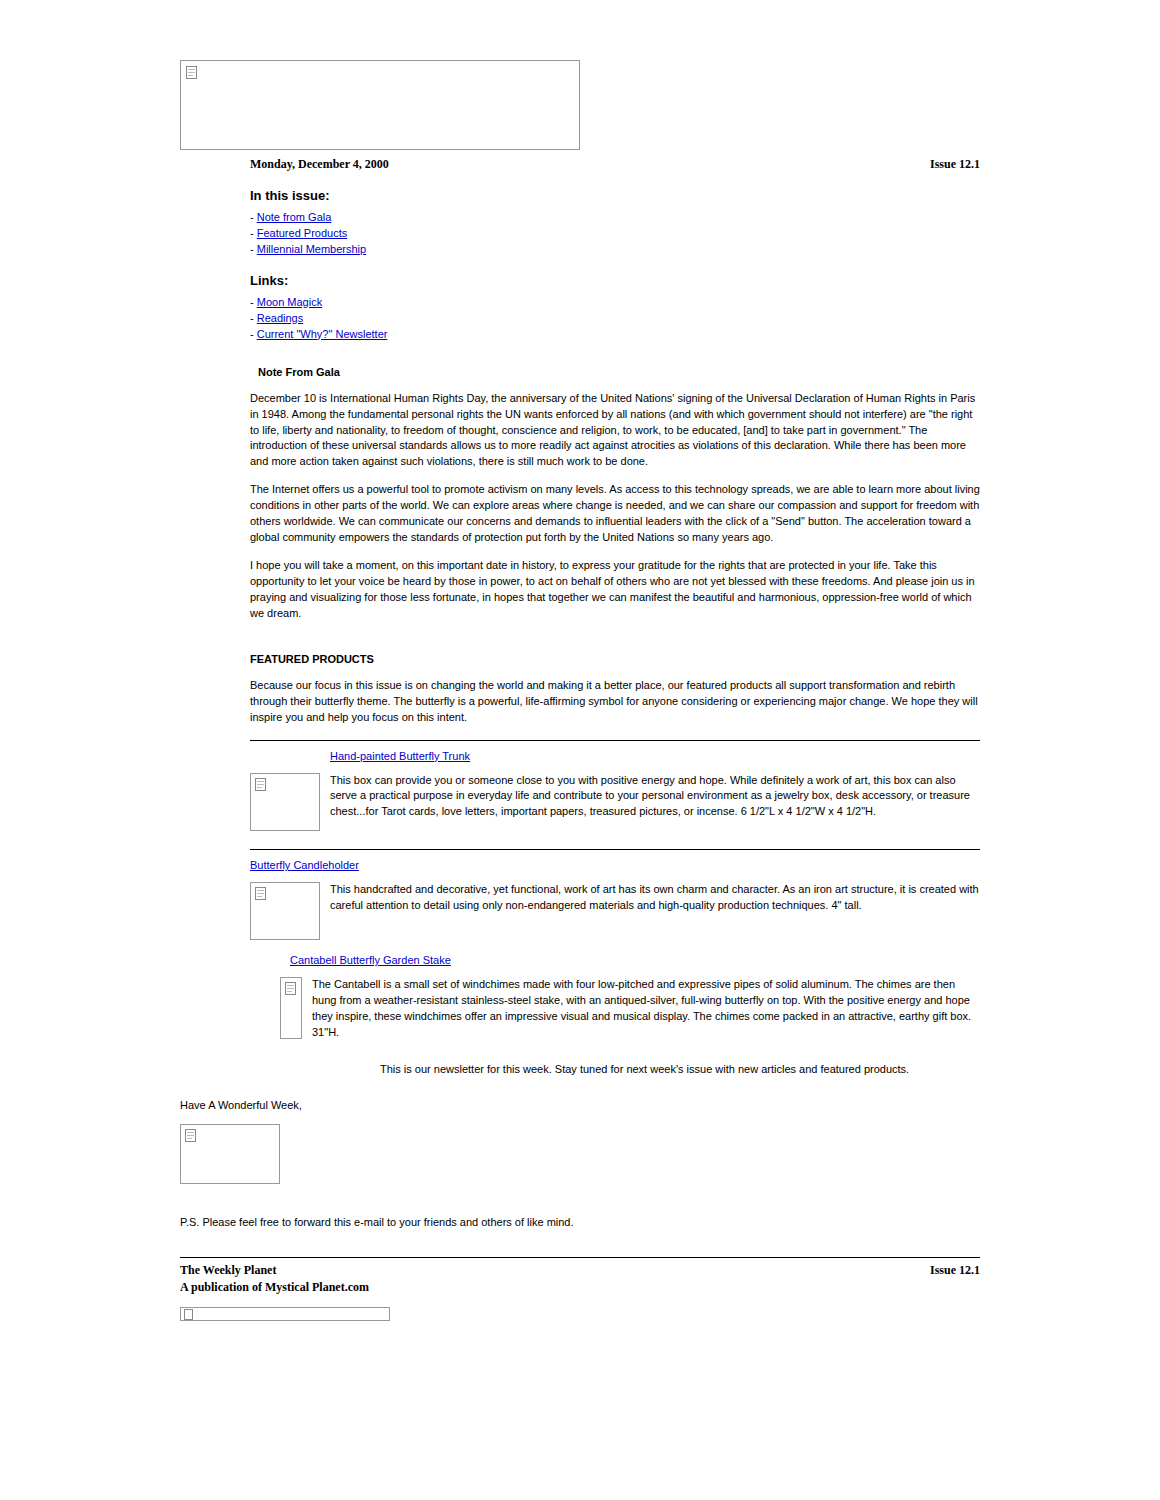Monday, December 4, 2000 Issue 12.1
In this issue:
Note from Gala
Featured Products
Millennial Membership
Links:
Moon Magick
Readings
Current "Why?" Newsletter
Note From Gala
December 10 is International Human Rights Day, the anniversary of the United Nations' signing of the Universal Declaration of Human Rights in Paris in 1948. Among the fundamental personal rights the UN wants enforced by all nations (and with which government should not interfere) are "the right to life, liberty and nationality, to freedom of thought, conscience and religion, to work, to be educated, [and] to take part in government." The introduction of these universal standards allows us to more readily act against atrocities as violations of this declaration. While there has been more and more action taken against such violations, there is still much work to be done.
The Internet offers us a powerful tool to promote activism on many levels. As access to this technology spreads, we are able to learn more about living conditions in other parts of the world. We can explore areas where change is needed, and we can share our compassion and support for freedom with others worldwide. We can communicate our concerns and demands to influential leaders with the click of a "Send" button. The acceleration toward a global community empowers the standards of protection put forth by the United Nations so many years ago.
I hope you will take a moment, on this important date in history, to express your gratitude for the rights that are protected in your life. Take this opportunity to let your voice be heard by those in power, to act on behalf of others who are not yet blessed with these freedoms. And please join us in praying and visualizing for those less fortunate, in hopes that together we can manifest the beautiful and harmonious, oppression-free world of which we dream.
FEATURED PRODUCTS
Because our focus in this issue is on changing the world and making it a better place, our featured products all support transformation and rebirth through their butterfly theme. The butterfly is a powerful, life-affirming symbol for anyone considering or experiencing major change. We hope they will inspire you and help you focus on this intent.
Hand-painted Butterfly Trunk
This box can provide you or someone close to you with positive energy and hope. While definitely a work of art, this box can also serve a practical purpose in everyday life and contribute to your personal environment as a jewelry box, desk accessory, or treasure chest...for Tarot cards, love letters, important papers, treasured pictures, or incense. 6 1/2"L x 4 1/2"W x 4 1/2"H.
Butterfly Candleholder
This handcrafted and decorative, yet functional, work of art has its own charm and character. As an iron art structure, it is created with careful attention to detail using only non-endangered materials and high-quality production techniques. 4" tall.
Cantabell Butterfly Garden Stake
The Cantabell is a small set of windchimes made with four low-pitched and expressive pipes of solid aluminum. The chimes are then hung from a weather-resistant stainless-steel stake, with an antiqued-silver, full-wing butterfly on top. With the positive energy and hope they inspire, these windchimes offer an impressive visual and musical display. The chimes come packed in an attractive, earthy gift box. 31"H.
This is our newsletter for this week. Stay tuned for next week's issue with new articles and featured products.
Have A Wonderful Week,
P.S. Please feel free to forward this e-mail to your friends and others of like mind.
The Weekly Planet
A publication of Mystical Planet.com Issue 12.1